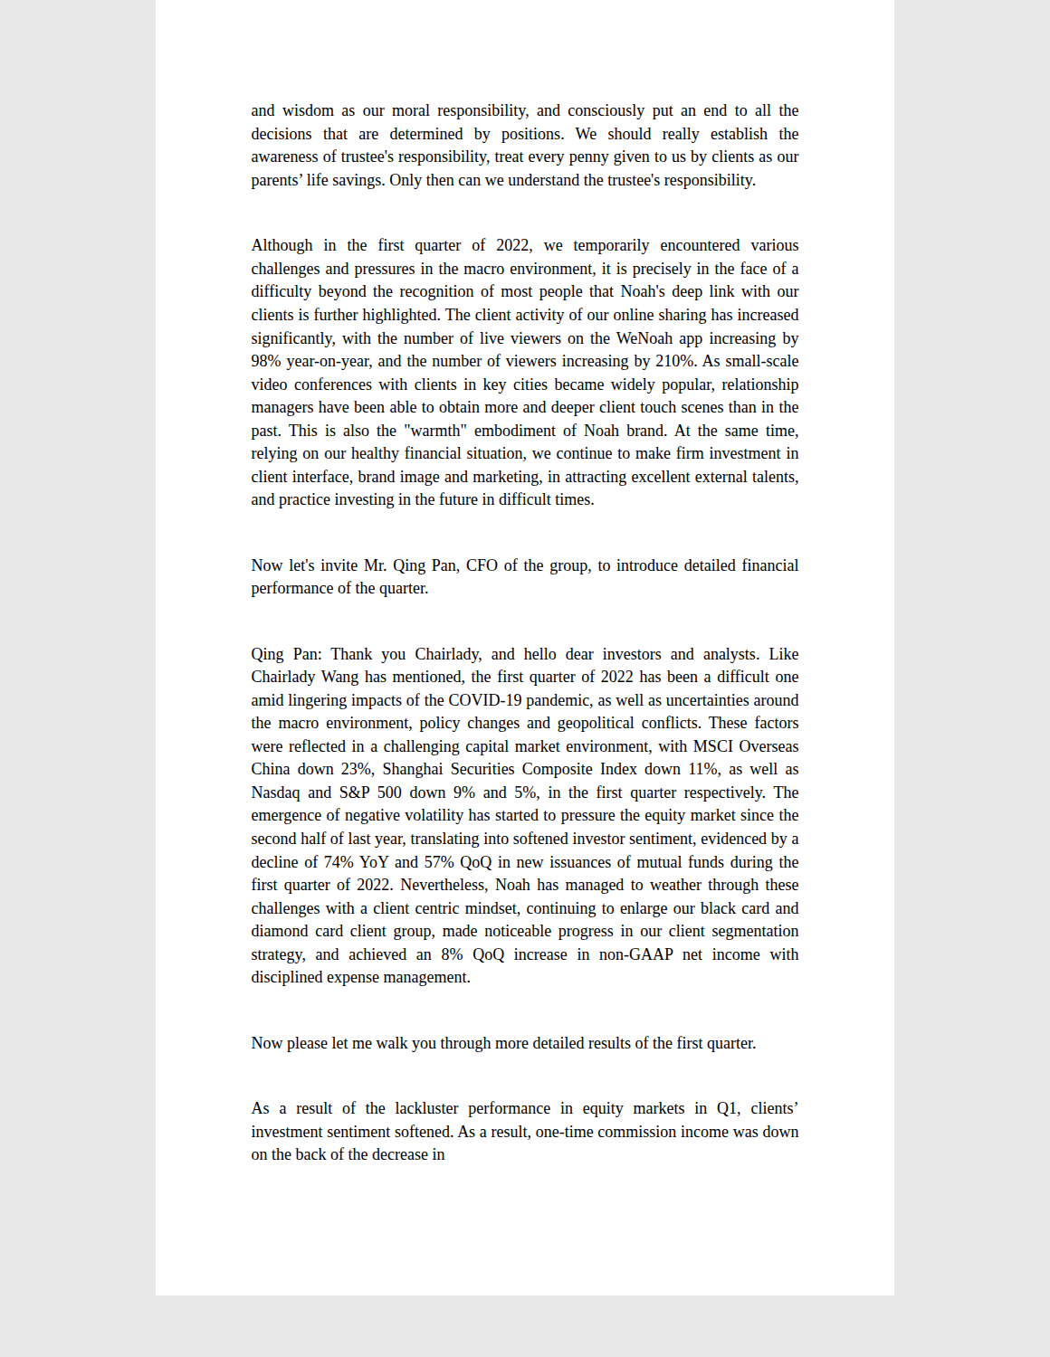and wisdom as our moral responsibility, and consciously put an end to all the decisions that are determined by positions. We should really establish the awareness of trustee's responsibility, treat every penny given to us by clients as our parents’ life savings. Only then can we understand the trustee's responsibility.
Although in the first quarter of 2022, we temporarily encountered various challenges and pressures in the macro environment, it is precisely in the face of a difficulty beyond the recognition of most people that Noah's deep link with our clients is further highlighted. The client activity of our online sharing has increased significantly, with the number of live viewers on the WeNoah app increasing by 98% year-on-year, and the number of viewers increasing by 210%. As small-scale video conferences with clients in key cities became widely popular, relationship managers have been able to obtain more and deeper client touch scenes than in the past. This is also the "warmth" embodiment of Noah brand. At the same time, relying on our healthy financial situation, we continue to make firm investment in client interface, brand image and marketing, in attracting excellent external talents, and practice investing in the future in difficult times.
Now let's invite Mr. Qing Pan, CFO of the group, to introduce detailed financial performance of the quarter.
Qing Pan: Thank you Chairlady, and hello dear investors and analysts. Like Chairlady Wang has mentioned, the first quarter of 2022 has been a difficult one amid lingering impacts of the COVID-19 pandemic, as well as uncertainties around the macro environment, policy changes and geopolitical conflicts. These factors were reflected in a challenging capital market environment, with MSCI Overseas China down 23%, Shanghai Securities Composite Index down 11%, as well as Nasdaq and S&P 500 down 9% and 5%, in the first quarter respectively. The emergence of negative volatility has started to pressure the equity market since the second half of last year, translating into softened investor sentiment, evidenced by a decline of 74% YoY and 57% QoQ in new issuances of mutual funds during the first quarter of 2022. Nevertheless, Noah has managed to weather through these challenges with a client centric mindset, continuing to enlarge our black card and diamond card client group, made noticeable progress in our client segmentation strategy, and achieved an 8% QoQ increase in non-GAAP net income with disciplined expense management.
Now please let me walk you through more detailed results of the first quarter.
As a result of the lackluster performance in equity markets in Q1, clients’ investment sentiment softened. As a result, one-time commission income was down on the back of the decrease in